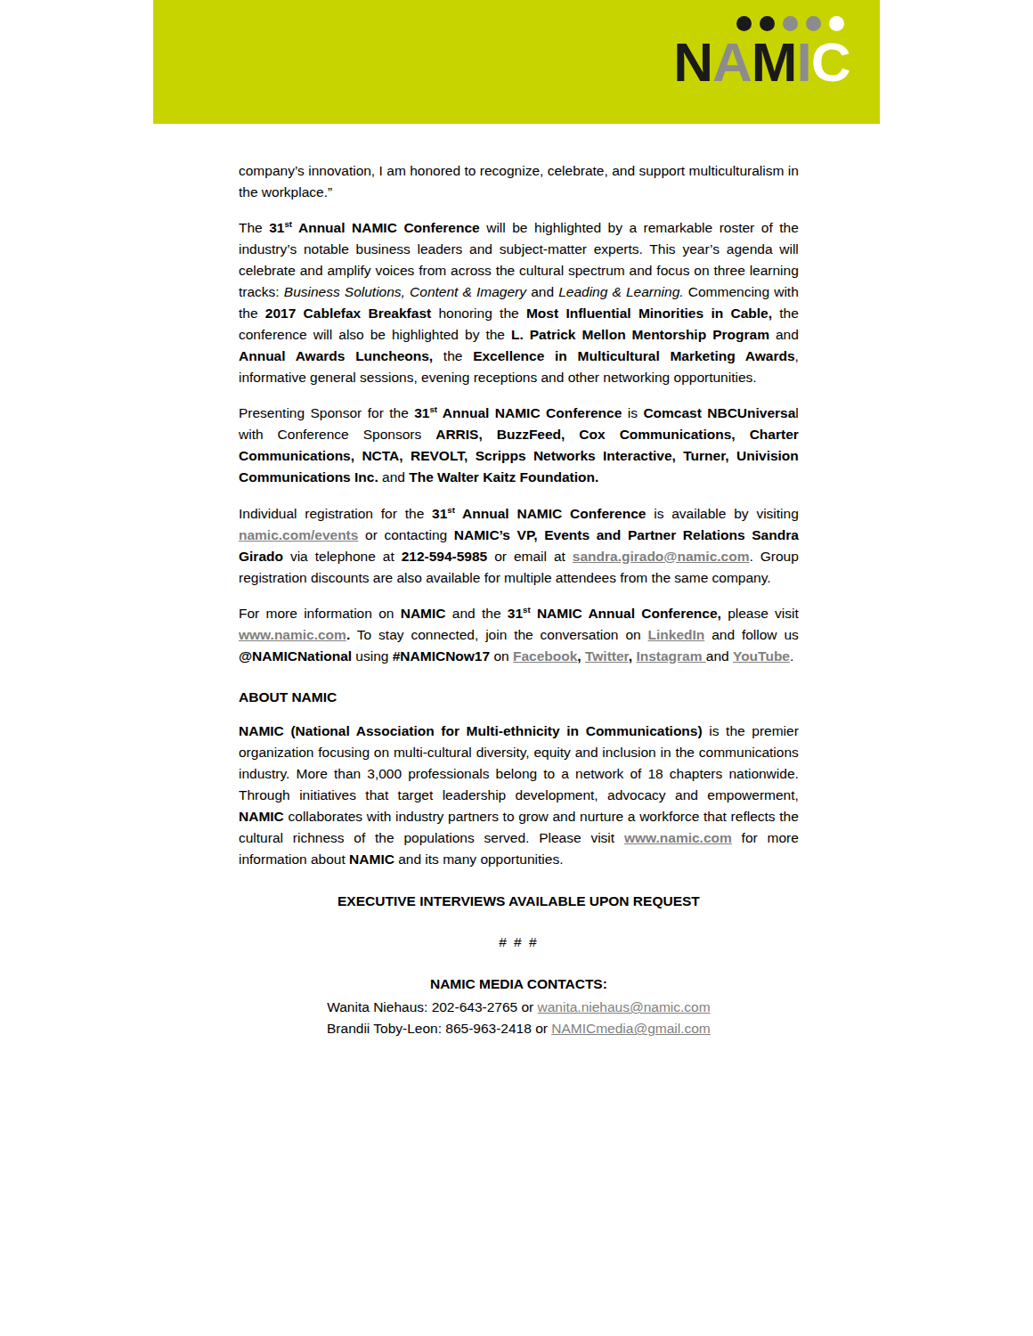NAMIC
company’s innovation, I am honored to recognize, celebrate, and support multiculturalism in the workplace.”
The 31st Annual NAMIC Conference will be highlighted by a remarkable roster of the industry’s notable business leaders and subject-matter experts. This year’s agenda will celebrate and amplify voices from across the cultural spectrum and focus on three learning tracks: Business Solutions, Content & Imagery and Leading & Learning. Commencing with the 2017 Cablefax Breakfast honoring the Most Influential Minorities in Cable, the conference will also be highlighted by the L. Patrick Mellon Mentorship Program and Annual Awards Luncheons, the Excellence in Multicultural Marketing Awards, informative general sessions, evening receptions and other networking opportunities.
Presenting Sponsor for the 31st Annual NAMIC Conference is Comcast NBCUniversal with Conference Sponsors ARRIS, BuzzFeed, Cox Communications, Charter Communications, NCTA, REVOLT, Scripps Networks Interactive, Turner, Univision Communications Inc. and The Walter Kaitz Foundation.
Individual registration for the 31st Annual NAMIC Conference is available by visiting namic.com/events or contacting NAMIC’s VP, Events and Partner Relations Sandra Girado via telephone at 212-594-5985 or email at sandra.girado@namic.com. Group registration discounts are also available for multiple attendees from the same company.
For more information on NAMIC and the 31st NAMIC Annual Conference, please visit www.namic.com. To stay connected, join the conversation on LinkedIn and follow us @NAMICNational using #NAMICNow17 on Facebook, Twitter, Instagram and YouTube.
ABOUT NAMIC
NAMIC (National Association for Multi-ethnicity in Communications) is the premier organization focusing on multi-cultural diversity, equity and inclusion in the communications industry. More than 3,000 professionals belong to a network of 18 chapters nationwide. Through initiatives that target leadership development, advocacy and empowerment, NAMIC collaborates with industry partners to grow and nurture a workforce that reflects the cultural richness of the populations served. Please visit www.namic.com for more information about NAMIC and its many opportunities.
EXECUTIVE INTERVIEWS AVAILABLE UPON REQUEST
# # #
NAMIC MEDIA CONTACTS:
Wanita Niehaus: 202-643-2765 or wanita.niehaus@namic.com
Brandii Toby-Leon: 865-963-2418 or NAMICmedia@gmail.com